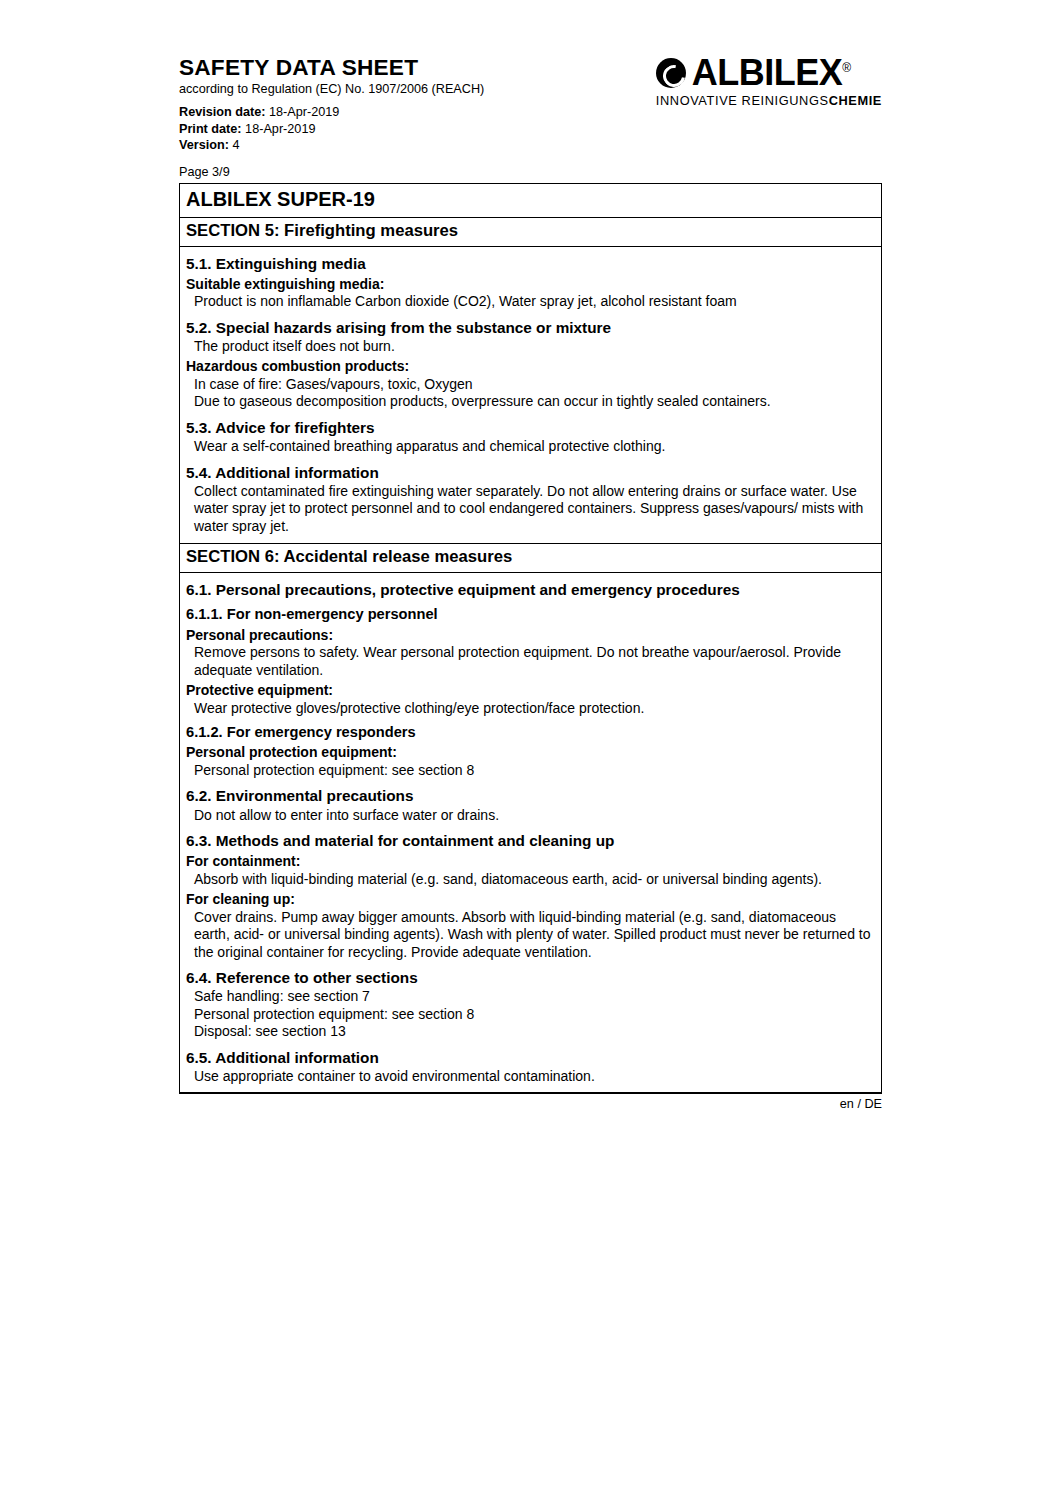SAFETY DATA SHEET
according to Regulation (EC) No. 1907/2006 (REACH)
Revision date: 18-Apr-2019
Print date: 18-Apr-2019
Version: 4
ALBILEX®
INNOVATIVE REINIGUNGSCHEMIE
Page 3/9
ALBILEX SUPER-19
SECTION 5: Firefighting measures
5.1. Extinguishing media
Suitable extinguishing media:
Product is non inflamable Carbon dioxide (CO2), Water spray jet, alcohol resistant foam
5.2. Special hazards arising from the substance or mixture
The product itself does not burn.
Hazardous combustion products:
In case of fire: Gases/vapours, toxic, Oxygen
Due to gaseous decomposition products, overpressure can occur in tightly sealed containers.
5.3. Advice for firefighters
Wear a self-contained breathing apparatus and chemical protective clothing.
5.4. Additional information
Collect contaminated fire extinguishing water separately. Do not allow entering drains or surface water. Use water spray jet to protect personnel and to cool endangered containers. Suppress gases/vapours/ mists with water spray jet.
SECTION 6: Accidental release measures
6.1. Personal precautions, protective equipment and emergency procedures
6.1.1. For non-emergency personnel
Personal precautions:
Remove persons to safety. Wear personal protection equipment. Do not breathe vapour/aerosol. Provide adequate ventilation.
Protective equipment:
Wear protective gloves/protective clothing/eye protection/face protection.
6.1.2. For emergency responders
Personal protection equipment:
Personal protection equipment: see section 8
6.2. Environmental precautions
Do not allow to enter into surface water or drains.
6.3. Methods and material for containment and cleaning up
For containment:
Absorb with liquid-binding material (e.g. sand, diatomaceous earth, acid- or universal binding agents).
For cleaning up:
Cover drains. Pump away bigger amounts. Absorb with liquid-binding material (e.g. sand, diatomaceous earth, acid- or universal binding agents). Wash with plenty of water. Spilled product must never be returned to the original container for recycling. Provide adequate ventilation.
6.4. Reference to other sections
Safe handling: see section 7
Personal protection equipment: see section 8
Disposal: see section 13
6.5. Additional information
Use appropriate container to avoid environmental contamination.
en / DE